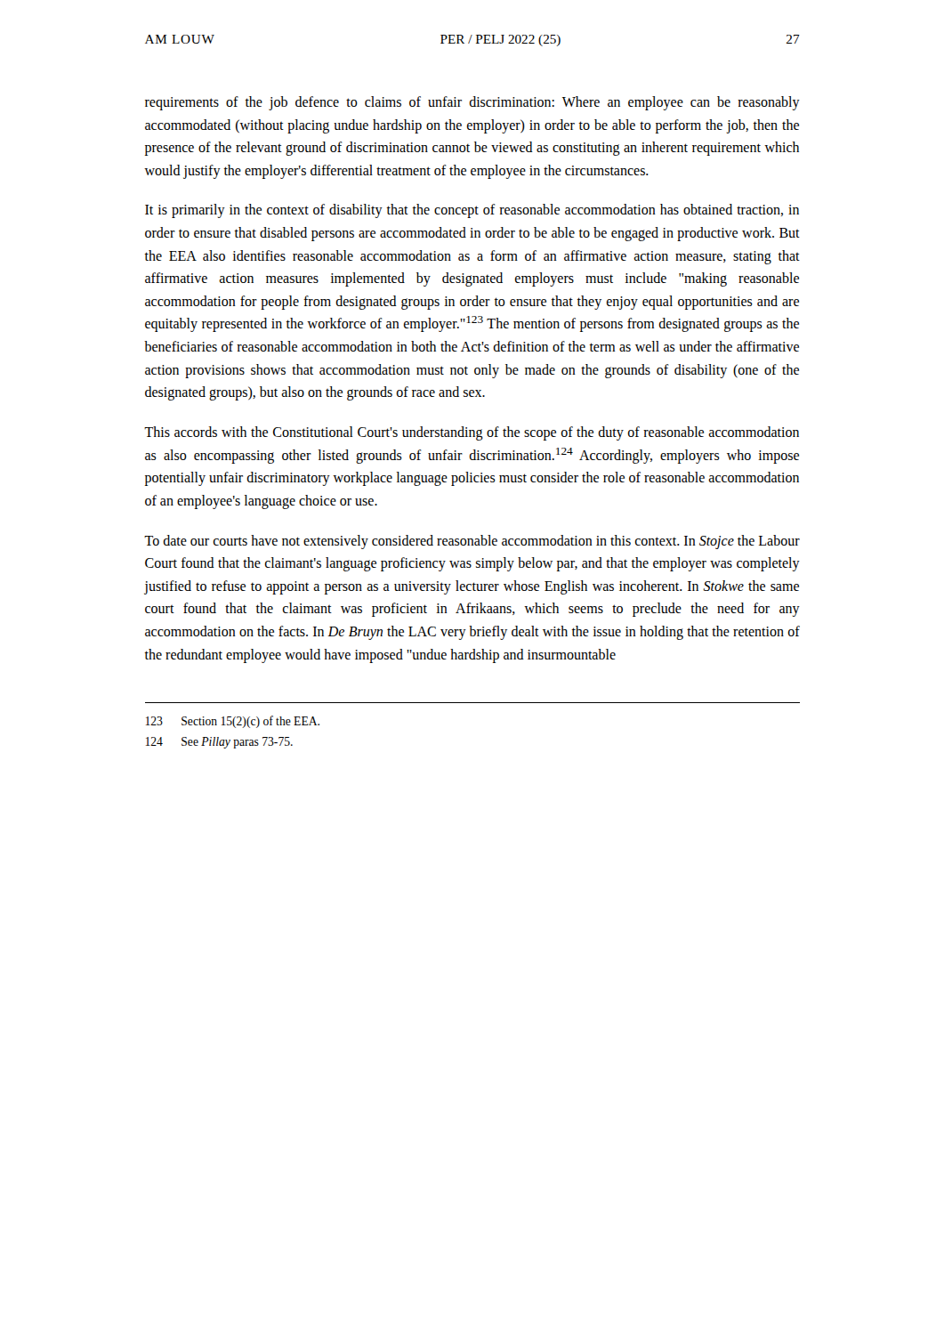AM Louw PER / PELJ 2022 (25) 27
requirements of the job defence to claims of unfair discrimination: Where an employee can be reasonably accommodated (without placing undue hardship on the employer) in order to be able to perform the job, then the presence of the relevant ground of discrimination cannot be viewed as constituting an inherent requirement which would justify the employer's differential treatment of the employee in the circumstances.
It is primarily in the context of disability that the concept of reasonable accommodation has obtained traction, in order to ensure that disabled persons are accommodated in order to be able to be engaged in productive work. But the EEA also identifies reasonable accommodation as a form of an affirmative action measure, stating that affirmative action measures implemented by designated employers must include "making reasonable accommodation for people from designated groups in order to ensure that they enjoy equal opportunities and are equitably represented in the workforce of an employer."123 The mention of persons from designated groups as the beneficiaries of reasonable accommodation in both the Act's definition of the term as well as under the affirmative action provisions shows that accommodation must not only be made on the grounds of disability (one of the designated groups), but also on the grounds of race and sex.
This accords with the Constitutional Court's understanding of the scope of the duty of reasonable accommodation as also encompassing other listed grounds of unfair discrimination.124 Accordingly, employers who impose potentially unfair discriminatory workplace language policies must consider the role of reasonable accommodation of an employee's language choice or use.
To date our courts have not extensively considered reasonable accommodation in this context. In Stojce the Labour Court found that the claimant's language proficiency was simply below par, and that the employer was completely justified to refuse to appoint a person as a university lecturer whose English was incoherent. In Stokwe the same court found that the claimant was proficient in Afrikaans, which seems to preclude the need for any accommodation on the facts. In De Bruyn the LAC very briefly dealt with the issue in holding that the retention of the redundant employee would have imposed "undue hardship and insurmountable
123 Section 15(2)(c) of the EEA.
124 See Pillay paras 73-75.